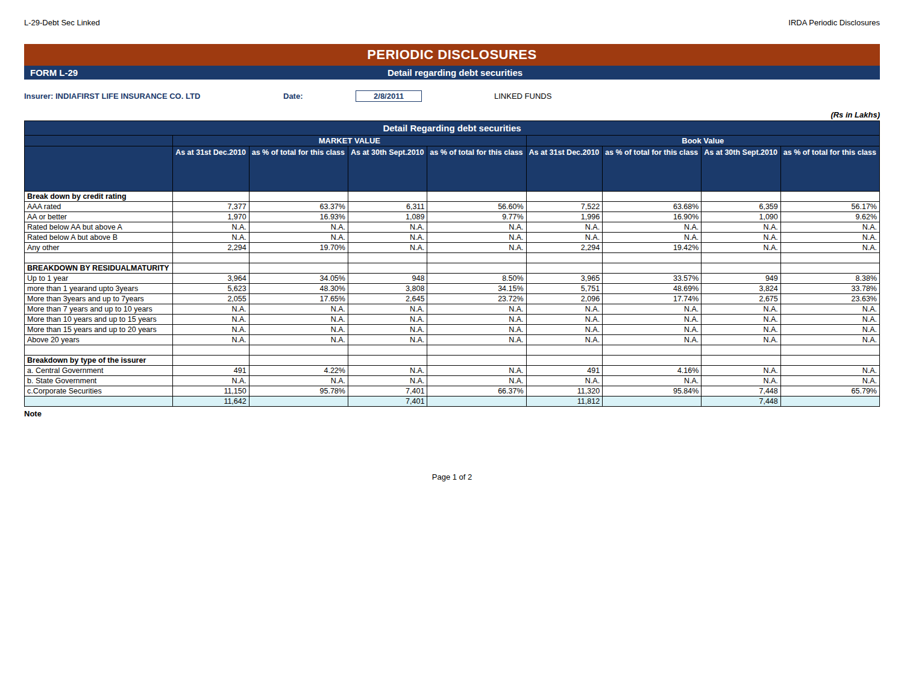L-29-Debt Sec Linked
IRDA Periodic Disclosures
PERIODIC DISCLOSURES
FORM L-29
Detail regarding debt securities
Insurer: INDIAFIRST LIFE INSURANCE CO. LTD
Date:
2/8/2011
LINKED FUNDS
(Rs in Lakhs)
| Detail Regarding debt securities |
| --- |
| | MARKET VALUE | Book Value |
| | As at 31st Dec.2010 | as % of total for this class | As at 30th Sept.2010 | as % of total for this class | As at 31st Dec.2010 | as % of total for this class | As at 30th Sept.2010 | as % of total for this class |
| Break down by credit rating | | | | | | | | |
| AAA rated | 7,377 | 63.37% | 6,311 | 56.60% | 7,522 | 63.68% | 6,359 | 56.17% |
| AA or better | 1,970 | 16.93% | 1,089 | 9.77% | 1,996 | 16.90% | 1,090 | 9.62% |
| Rated below AA but above A | N.A. | N.A. | N.A. | N.A. | N.A. | N.A. | N.A. | N.A. |
| Rated below A but above B | N.A. | N.A. | N.A. | N.A. | N.A. | N.A. | N.A. | N.A. |
| Any other | 2,294 | 19.70% | N.A. | N.A. | 2,294 | 19.42% | N.A. | N.A. |
| BREAKDOWN BY RESIDUALMATURITY | | | | | | | | |
| Up to 1 year | 3,964 | 34.05% | 948 | 8.50% | 3,965 | 33.57% | 949 | 8.38% |
| more than 1 yearand upto 3years | 5,623 | 48.30% | 3,808 | 34.15% | 5,751 | 48.69% | 3,824 | 33.78% |
| More than 3years and up to 7years | 2,055 | 17.65% | 2,645 | 23.72% | 2,096 | 17.74% | 2,675 | 23.63% |
| More than 7 years and up to 10 years | N.A. | N.A. | N.A. | N.A. | N.A. | N.A. | N.A. | N.A. |
| More than 10 years and up to 15 years | N.A. | N.A. | N.A. | N.A. | N.A. | N.A. | N.A. | N.A. |
| More than 15 years and up to 20 years | N.A. | N.A. | N.A. | N.A. | N.A. | N.A. | N.A. | N.A. |
| Above 20 years | N.A. | N.A. | N.A. | N.A. | N.A. | N.A. | N.A. | N.A. |
| Breakdown by type of the issurer | | | | | | | | |
| a. Central Government | 491 | 4.22% | N.A. | N.A. | 491 | 4.16% | N.A. | N.A. |
| b. State Government | N.A. | N.A. | N.A. | N.A. | N.A. | N.A. | N.A. | N.A. |
| c.Corporate Securities | 11,150 | 95.78% | 7,401 | 66.37% | 11,320 | 95.84% | 7,448 | 65.79% |
| | 11,642 | | 7,401 | | 11,812 | | 7,448 | |
Note
Page 1 of 2